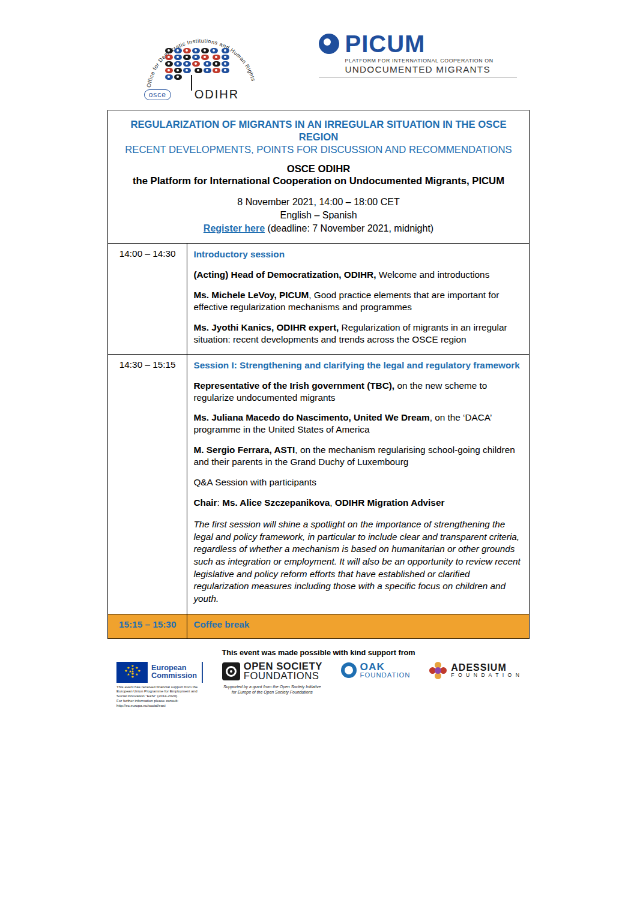Office for Democratic Institutions and Human Rights
osce
ODIHR
PICUM
Platform for International Cooperation on
Undocumented Migrants
REGULARIZATION OF MIGRANTS IN AN IRREGULAR SITUATION IN THE OSCE REGION
RECENT DEVELOPMENTS, POINTS FOR DISCUSSION AND RECOMMENDATIONS
OSCE ODIHR
the Platform for International Cooperation on Undocumented Migrants, PICUM
8 November 2021, 14:00 – 18:00 CET
English – Spanish
Register here (deadline: 7 November 2021, midnight)
| 14:00 – 14:30 | Introductory session (Acting) Head of Democratization, ODIHR, Welcome and introductions Ms. Michele LeVoy, PICUM , Good practice elements that are important for effective regularization mechanisms and programmes Ms. Jyothi Kanics, ODIHR expert, Regularization of migrants in an irregular situation: recent developments and trends across the OSCE region |
| 14:30 – 15:15 | Session I: Strengthening and clarifying the legal and regulatory framework Representative of the Irish government (TBC), on the new scheme to regularize undocumented migrants Ms. Juliana Macedo do Nascimento, United We Dream , on the ‘DACA’ programme in the United States of America M. Sergio Ferrara, ASTI , on the mechanism regularising school-going children and their parents in the Grand Duchy of Luxembourg Q&A Session with participants Chair : Ms. Alice Szczepanikova , ODIHR Migration Adviser The first session will shine a spotlight on the importance of strengthening the legal and policy framework, in particular to include clear and transparent criteria, regardless of whether a mechanism is based on humanitarian or other grounds such as integration or employment. It will also be an opportunity to review recent legislative and policy reform efforts that have established or clarified regularization measures including those with a specific focus on children and youth. |
| 15:15 – 15:30 | Coffee break |
This event was made possible with kind support from
★ ★ ★ ★ ★ ★ ★ ★ ★ ★ ★ ★
European Commission
This event has received financial support from the
European Union Programme for Employment and
Social Innovation "EaSI" (2014-2020).
For further information please consult:
http://ec.europa.eu/social/easi
OPEN SOCIETY
FOUNDATIONS
Supported by a grant from the Open Society Initiative
for Europe of the Open Society Foundations
OAK
FOUNDATION
ADESSIUM
F O U N D A T I O N